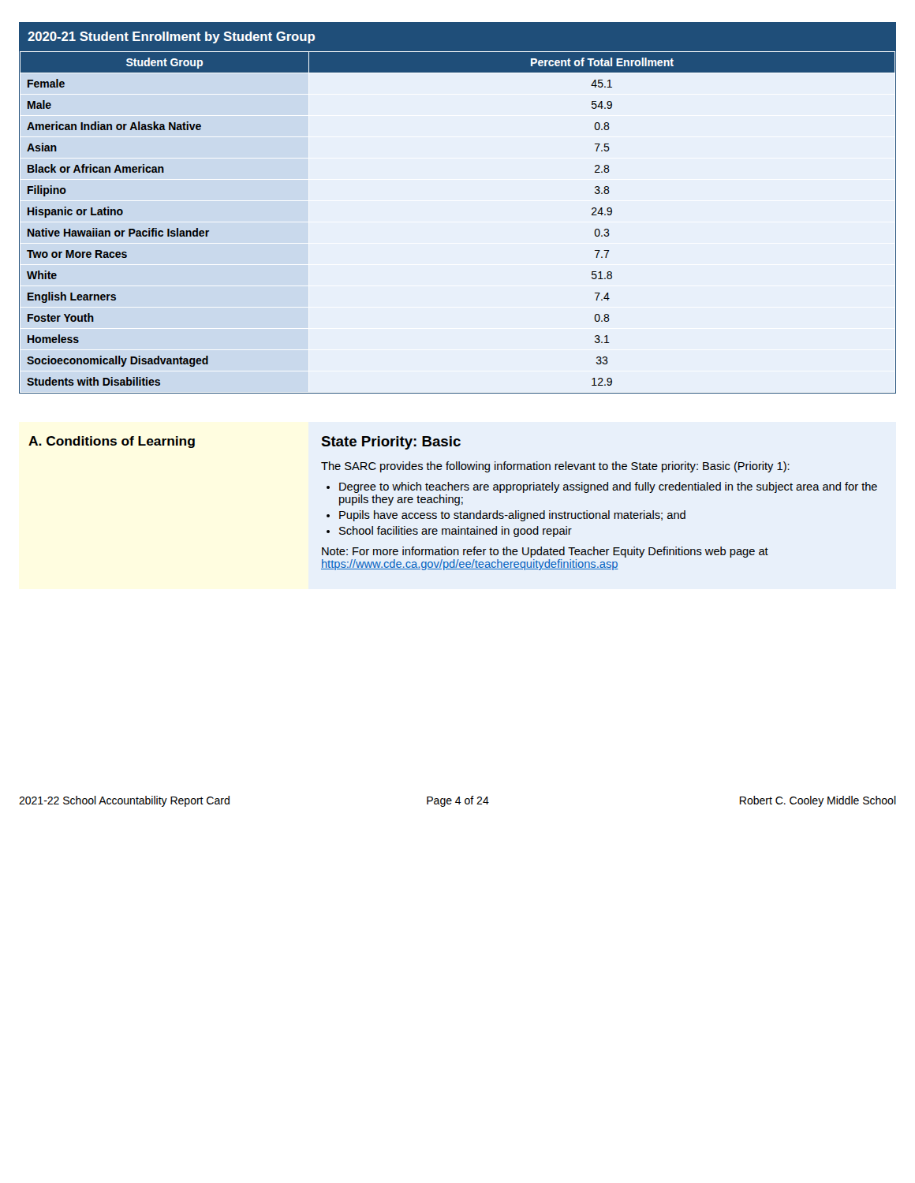2020-21 Student Enrollment by Student Group
| Student Group | Percent of Total Enrollment |
| --- | --- |
| Female | 45.1 |
| Male | 54.9 |
| American Indian or Alaska Native | 0.8 |
| Asian | 7.5 |
| Black or African American | 2.8 |
| Filipino | 3.8 |
| Hispanic or Latino | 24.9 |
| Native Hawaiian or Pacific Islander | 0.3 |
| Two or More Races | 7.7 |
| White | 51.8 |
| English Learners | 7.4 |
| Foster Youth | 0.8 |
| Homeless | 3.1 |
| Socioeconomically Disadvantaged | 33 |
| Students with Disabilities | 12.9 |
A. Conditions of Learning
State Priority: Basic
The SARC provides the following information relevant to the State priority: Basic (Priority 1):
Degree to which teachers are appropriately assigned and fully credentialed in the subject area and for the pupils they are teaching;
Pupils have access to standards-aligned instructional materials; and
School facilities are maintained in good repair
Note: For more information refer to the Updated Teacher Equity Definitions web page at https://www.cde.ca.gov/pd/ee/teacherequitydefinitions.asp
2021-22 School Accountability Report Card
Page 4 of 24
Robert C. Cooley Middle School